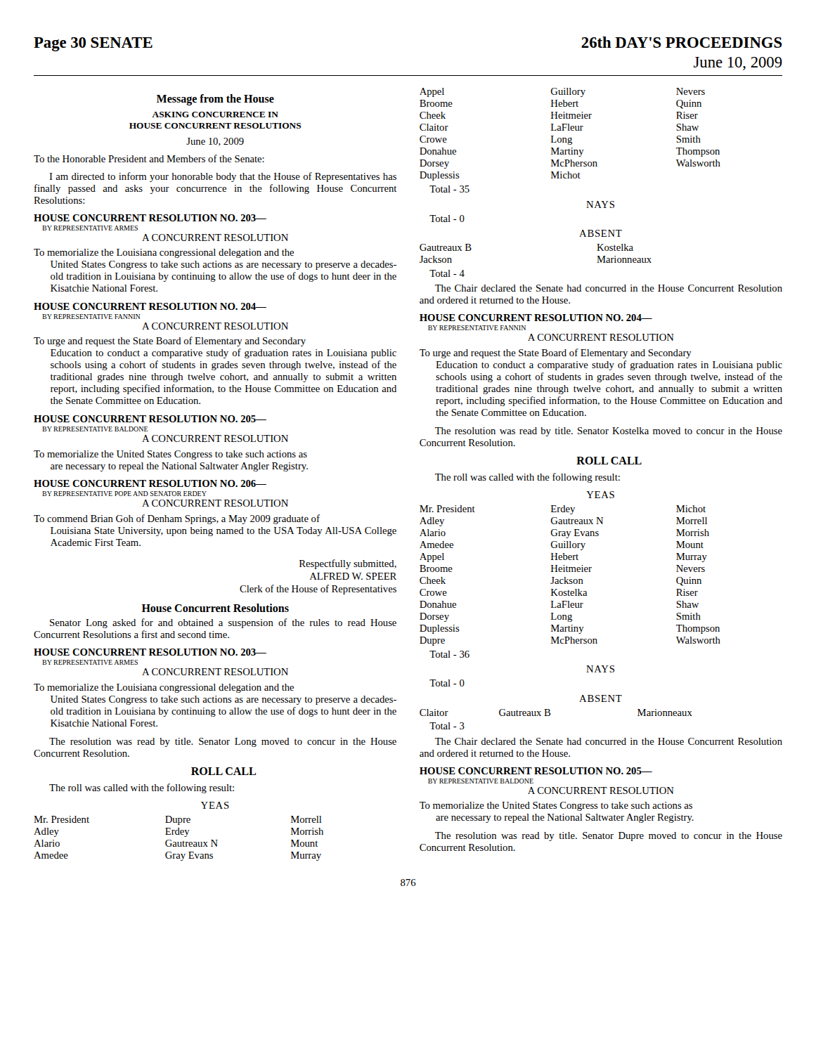Page 30 SENATE
26th DAY'S PROCEEDINGS
June 10, 2009
Message from the House
Asking Concurrence in
House Concurrent Resolutions
June 10, 2009
To the Honorable President and Members of the Senate:
I am directed to inform your honorable body that the House of Representatives has finally passed and asks your concurrence in the following House Concurrent Resolutions:
HOUSE CONCURRENT RESOLUTION NO. 203—
BY REPRESENTATIVE ARMES
A CONCURRENT RESOLUTION
To memorialize the Louisiana congressional delegation and the United States Congress to take such actions as are necessary to preserve a decades-old tradition in Louisiana by continuing to allow the use of dogs to hunt deer in the Kisatchie National Forest.
HOUSE CONCURRENT RESOLUTION NO. 204—
BY REPRESENTATIVE FANNIN
A CONCURRENT RESOLUTION
To urge and request the State Board of Elementary and Secondary Education to conduct a comparative study of graduation rates in Louisiana public schools using a cohort of students in grades seven through twelve, instead of the traditional grades nine through twelve cohort, and annually to submit a written report, including specified information, to the House Committee on Education and the Senate Committee on Education.
HOUSE CONCURRENT RESOLUTION NO. 205—
BY REPRESENTATIVE BALDONE
A CONCURRENT RESOLUTION
To memorialize the United States Congress to take such actions as are necessary to repeal the National Saltwater Angler Registry.
HOUSE CONCURRENT RESOLUTION NO. 206—
BY REPRESENTATIVE POPE AND SENATOR ERDEY
A CONCURRENT RESOLUTION
To commend Brian Goh of Denham Springs, a May 2009 graduate of Louisiana State University, upon being named to the USA Today All-USA College Academic First Team.
Respectfully submitted,
ALFRED W. SPEER
Clerk of the House of Representatives
House Concurrent Resolutions
Senator Long asked for and obtained a suspension of the rules to read House Concurrent Resolutions a first and second time.
HOUSE CONCURRENT RESOLUTION NO. 203—
BY REPRESENTATIVE ARMES
A CONCURRENT RESOLUTION
To memorialize the Louisiana congressional delegation and the United States Congress to take such actions as are necessary to preserve a decades-old tradition in Louisiana by continuing to allow the use of dogs to hunt deer in the Kisatchie National Forest.
The resolution was read by title. Senator Long moved to concur in the House Concurrent Resolution.
ROLL CALL
The roll was called with the following result:
YEAS
| Mr. President | Dupre | Morrell |
| Adley | Erdey | Morrish |
| Alario | Gautreaux N | Mount |
| Amedee | Gray Evans | Murray |
| Appel | Guillory | Nevers |
| Broome | Hebert | Quinn |
| Cheek | Heitmeier | Riser |
| Claitor | LaFleur | Shaw |
| Crowe | Long | Smith |
| Donahue | Martiny | Thompson |
| Dorsey | McPherson | Walsworth |
| Duplessis | Michot | |
Total - 35
NAYS
Total - 0
ABSENT
| Gautreaux B | Kostelka |
| Jackson | Marionneaux |
Total - 4
The Chair declared the Senate had concurred in the House Concurrent Resolution and ordered it returned to the House.
HOUSE CONCURRENT RESOLUTION NO. 204—
BY REPRESENTATIVE FANNIN
A CONCURRENT RESOLUTION
To urge and request the State Board of Elementary and Secondary Education to conduct a comparative study of graduation rates in Louisiana public schools using a cohort of students in grades seven through twelve, instead of the traditional grades nine through twelve cohort, and annually to submit a written report, including specified information, to the House Committee on Education and the Senate Committee on Education.
The resolution was read by title. Senator Kostelka moved to concur in the House Concurrent Resolution.
ROLL CALL
The roll was called with the following result:
YEAS
| Mr. President | Erdey | Michot |
| Adley | Gautreaux N | Morrell |
| Alario | Gray Evans | Morrish |
| Amedee | Guillory | Mount |
| Appel | Hebert | Murray |
| Broome | Heitmeier | Nevers |
| Cheek | Jackson | Quinn |
| Crowe | Kostelka | Riser |
| Donahue | LaFleur | Shaw |
| Dorsey | Long | Smith |
| Duplessis | Martiny | Thompson |
| Dupre | McPherson | Walsworth |
Total - 36
NAYS
Total - 0
ABSENT
| Claitor | Gautreaux B | Marionneaux |
Total - 3
The Chair declared the Senate had concurred in the House Concurrent Resolution and ordered it returned to the House.
HOUSE CONCURRENT RESOLUTION NO. 205—
BY REPRESENTATIVE BALDONE
A CONCURRENT RESOLUTION
To memorialize the United States Congress to take such actions as are necessary to repeal the National Saltwater Angler Registry.
The resolution was read by title. Senator Dupre moved to concur in the House Concurrent Resolution.
876